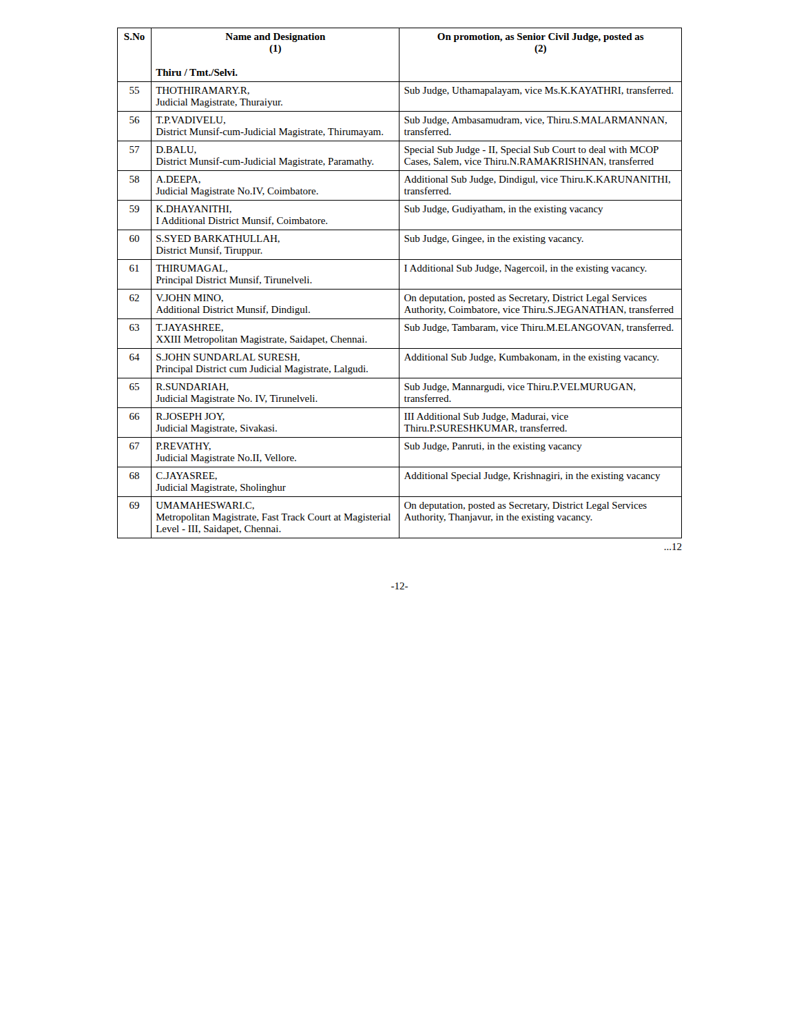| S.No | Name and Designation (1) Thiru / Tmt./Selvi. | On promotion, as Senior Civil Judge, posted as (2) |
| --- | --- | --- |
| 55 | THOTHIRAMARY.R, Judicial Magistrate, Thuraiyur. | Sub Judge, Uthamapalayam, vice Ms.K.KAYATHRI, transferred. |
| 56 | T.P.VADIVELU, District Munsif-cum-Judicial Magistrate, Thirumayam. | Sub Judge, Ambasamudram, vice, Thiru.S.MALARMANNAN, transferred. |
| 57 | D.BALU, District Munsif-cum-Judicial Magistrate, Paramathy. | Special Sub Judge - II, Special Sub Court to deal with MCOP Cases, Salem, vice Thiru.N.RAMAKRISHNAN, transferred |
| 58 | A.DEEPA, Judicial Magistrate No.IV, Coimbatore. | Additional Sub Judge, Dindigul, vice Thiru.K.KARUNANITHI, transferred. |
| 59 | K.DHAYANITHI, I Additional District Munsif, Coimbatore. | Sub Judge, Gudiyatham, in the existing vacancy |
| 60 | S.SYED BARKATHULLAH, District Munsif, Tiruppur. | Sub Judge, Gingee, in the existing vacancy. |
| 61 | THIRUMAGAL, Principal District Munsif, Tirunelveli. | I Additional Sub Judge, Nagercoil, in the existing vacancy. |
| 62 | V.JOHN MINO, Additional District Munsif, Dindigul. | On deputation, posted as Secretary, District Legal Services Authority, Coimbatore, vice Thiru.S.JEGANATHAN, transferred |
| 63 | T.JAYASHREE, XXIII Metropolitan Magistrate, Saidapet, Chennai. | Sub Judge, Tambaram, vice Thiru.M.ELANGOVAN, transferred. |
| 64 | S.JOHN SUNDARLAL SURESH, Principal District cum Judicial Magistrate, Lalgudi. | Additional Sub Judge, Kumbakonam, in the existing vacancy. |
| 65 | R.SUNDARIAH, Judicial Magistrate No. IV, Tirunelveli. | Sub Judge, Mannargudi, vice Thiru.P.VELMURUGAN, transferred. |
| 66 | R.JOSEPH JOY, Judicial Magistrate, Sivakasi. | III Additional Sub Judge, Madurai, vice Thiru.P.SURESHKUMAR, transferred. |
| 67 | P.REVATHY, Judicial Magistrate No.II, Vellore. | Sub Judge, Panruti, in the existing vacancy |
| 68 | C.JAYASREE, Judicial Magistrate, Sholinghur | Additional Special Judge, Krishnagiri, in the existing vacancy |
| 69 | UMAMAHESWARI.C, Metropolitan Magistrate, Fast Track Court at Magisterial Level - III, Saidapet, Chennai. | On deputation, posted as Secretary, District Legal Services Authority, Thanjavur, in the existing vacancy. |
...12
-12-